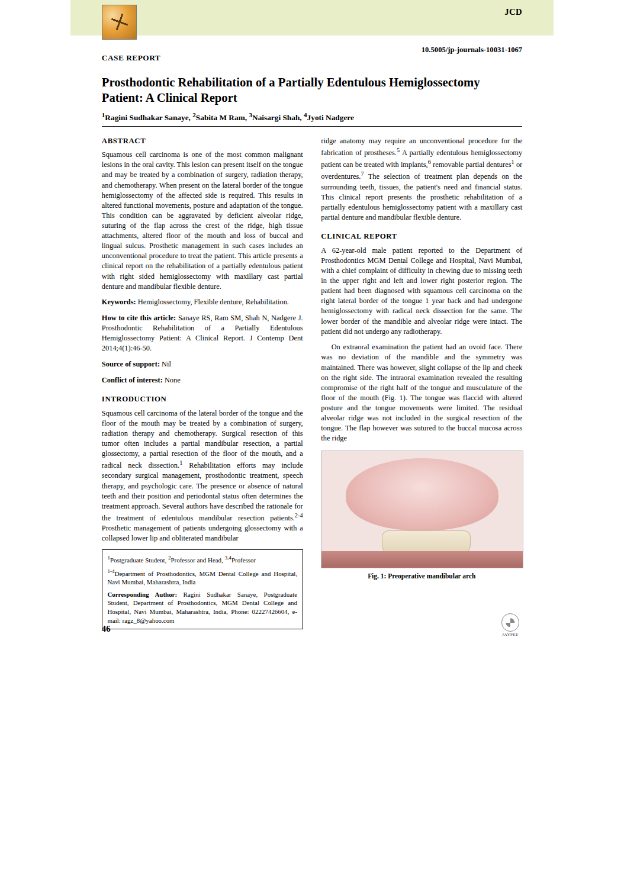JCD
10.5005/jp-journals-10031-1067
CASE REPORT
Prosthodontic Rehabilitation of a Partially Edentulous Hemiglossectomy Patient: A Clinical Report
1Ragini Sudhakar Sanaye, 2Sabita M Ram, 3Naisargi Shah, 4Jyoti Nadgere
ABSTRACT
Squamous cell carcinoma is one of the most common malignant lesions in the oral cavity. This lesion can present itself on the tongue and may be treated by a combination of surgery, radiation therapy, and chemotherapy. When present on the lateral border of the tongue hemiglossectomy of the affected side is required. This results in altered functional movements, posture and adaptation of the tongue. This condition can be aggravated by deficient alveolar ridge, suturing of the flap across the crest of the ridge, high tissue attachments, altered floor of the mouth and loss of buccal and lingual sulcus. Prosthetic management in such cases includes an unconventional procedure to treat the patient. This article presents a clinical report on the rehabilitation of a partially edentulous patient with right sided hemiglossectomy with maxillary cast partial denture and mandibular flexible denture.
Keywords: Hemiglossectomy, Flexible denture, Rehabilitation.
How to cite this article: Sanaye RS, Ram SM, Shah N, Nadgere J. Prosthodontic Rehabilitation of a Partially Edentulous Hemiglossectomy Patient: A Clinical Report. J Contemp Dent 2014;4(1):46-50.
Source of support: Nil
Conflict of interest: None
INTRODUCTION
Squamous cell carcinoma of the lateral border of the tongue and the floor of the mouth may be treated by a combination of surgery, radiation therapy and chemotherapy. Surgical resection of this tumor often includes a partial mandibular resection, a partial glossectomy, a partial resection of the floor of the mouth, and a radical neck dissection.1 Rehabilitation efforts may include secondary surgical management, prosthodontic treatment, speech therapy, and psychologic care. The presence or absence of natural teeth and their position and periodontal status often determines the treatment approach. Several authors have described the rationale for the treatment of edentulous mandibular resection patients.2-4 Prosthetic management of patients undergoing glossectomy with a collapsed lower lip and obliterated mandibular
1Postgraduate Student, 2Professor and Head, 3,4Professor
1-4Department of Prosthodontics, MGM Dental College and Hospital, Navi Mumbai, Maharashtra, India
Corresponding Author: Ragini Sudhakar Sanaye, Postgraduate Student, Department of Prosthodontics, MGM Dental College and Hospital, Navi Mumbai, Maharashtra, India, Phone: 02227426604, e-mail: ragz_8@yahoo.com
ridge anatomy may require an unconventional procedure for the fabrication of prostheses.5 A partially edentulous hemiglossectomy patient can be treated with implants,6 removable partial dentures1 or overdentures.7 The selection of treatment plan depends on the surrounding teeth, tissues, the patient's need and financial status. This clinical report presents the prosthetic rehabilitation of a partially edentulous hemiglossectomy patient with a maxillary cast partial denture and mandibular flexible denture.
CLINICAL REPORT
A 62-year-old male patient reported to the Department of Prosthodontics MGM Dental College and Hospital, Navi Mumbai, with a chief complaint of difficulty in chewing due to missing teeth in the upper right and left and lower right posterior region. The patient had been diagnosed with squamous cell carcinoma on the right lateral border of the tongue 1 year back and had undergone hemiglossectomy with radical neck dissection for the same. The lower border of the mandible and alveolar ridge were intact. The patient did not undergo any radiotherapy.
On extraoral examination the patient had an ovoid face. There was no deviation of the mandible and the symmetry was maintained. There was however, slight collapse of the lip and cheek on the right side. The intraoral examination revealed the resulting compromise of the right half of the tongue and musculature of the floor of the mouth (Fig. 1). The tongue was flaccid with altered posture and the tongue movements were limited. The residual alveolar ridge was not included in the surgical resection of the tongue. The flap however was sutured to the buccal mucosa across the ridge
Fig. 1: Preoperative mandibular arch
46
JAYPEE